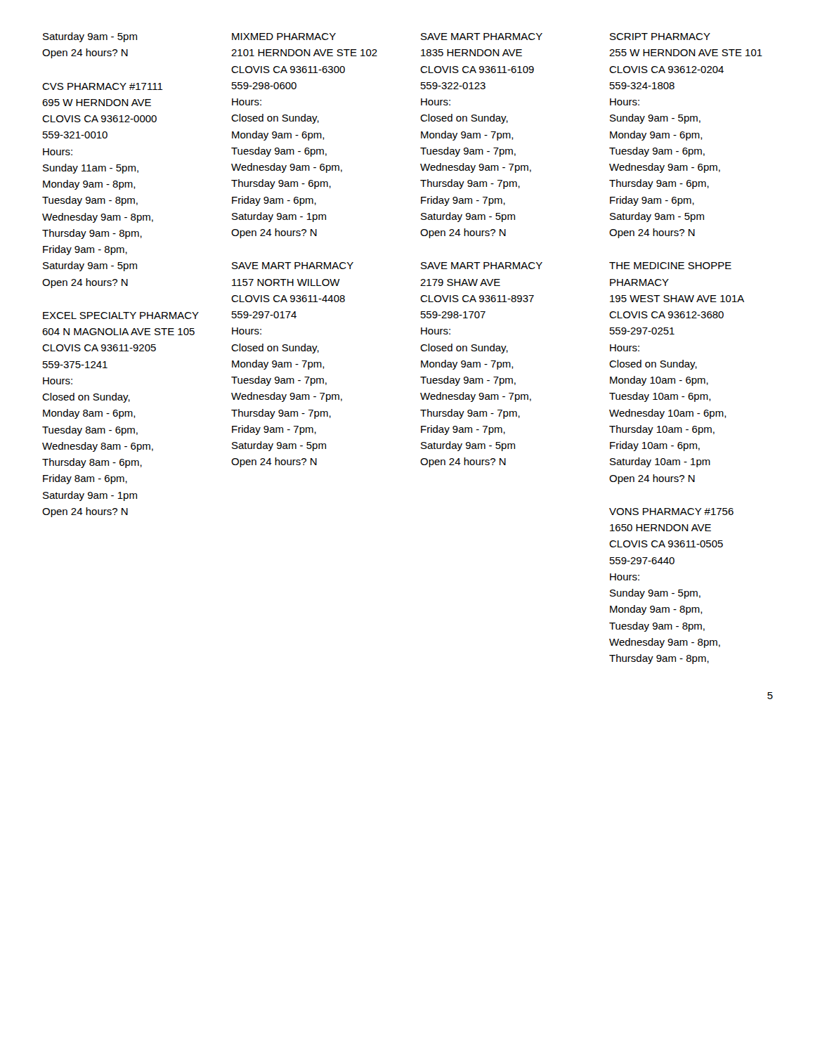Saturday 9am - 5pm
Open 24 hours? N
CVS PHARMACY #17111
695 W HERNDON AVE
CLOVIS CA 93612-0000
559-321-0010
Hours:
Sunday 11am - 5pm,
Monday 9am - 8pm,
Tuesday 9am - 8pm,
Wednesday 9am - 8pm,
Thursday 9am - 8pm,
Friday 9am - 8pm,
Saturday 9am - 5pm
Open 24 hours? N
EXCEL SPECIALTY PHARMACY
604 N MAGNOLIA AVE STE 105
CLOVIS CA 93611-9205
559-375-1241
Hours:
Closed on Sunday,
Monday 8am - 6pm,
Tuesday 8am - 6pm,
Wednesday 8am - 6pm,
Thursday 8am - 6pm,
Friday 8am - 6pm,
Saturday 9am - 1pm
Open 24 hours? N
MIXMED PHARMACY
2101 HERNDON AVE STE 102
CLOVIS CA 93611-6300
559-298-0600
Hours:
Closed on Sunday,
Monday 9am - 6pm,
Tuesday 9am - 6pm,
Wednesday 9am - 6pm,
Thursday 9am - 6pm,
Friday 9am - 6pm,
Saturday 9am - 1pm
Open 24 hours? N
SAVE MART PHARMACY
1157 NORTH WILLOW
CLOVIS CA 93611-4408
559-297-0174
Hours:
Closed on Sunday,
Monday 9am - 7pm,
Tuesday 9am - 7pm,
Wednesday 9am - 7pm,
Thursday 9am - 7pm,
Friday 9am - 7pm,
Saturday 9am - 5pm
Open 24 hours? N
SAVE MART PHARMACY
1835 HERNDON AVE
CLOVIS CA 93611-6109
559-322-0123
Hours:
Closed on Sunday,
Monday 9am - 7pm,
Tuesday 9am - 7pm,
Wednesday 9am - 7pm,
Thursday 9am - 7pm,
Friday 9am - 7pm,
Saturday 9am - 5pm
Open 24 hours? N
SAVE MART PHARMACY
2179 SHAW AVE
CLOVIS CA 93611-8937
559-298-1707
Hours:
Closed on Sunday,
Monday 9am - 7pm,
Tuesday 9am - 7pm,
Wednesday 9am - 7pm,
Thursday 9am - 7pm,
Friday 9am - 7pm,
Saturday 9am - 5pm
Open 24 hours? N
SCRIPT PHARMACY
255 W HERNDON AVE STE 101
CLOVIS CA 93612-0204
559-324-1808
Hours:
Sunday 9am - 5pm,
Monday 9am - 6pm,
Tuesday 9am - 6pm,
Wednesday 9am - 6pm,
Thursday 9am - 6pm,
Friday 9am - 6pm,
Saturday 9am - 5pm
Open 24 hours? N
THE MEDICINE SHOPPE PHARMACY
195 WEST SHAW AVE 101A
CLOVIS CA 93612-3680
559-297-0251
Hours:
Closed on Sunday,
Monday 10am - 6pm,
Tuesday 10am - 6pm,
Wednesday 10am - 6pm,
Thursday 10am - 6pm,
Friday 10am - 6pm,
Saturday 10am - 1pm
Open 24 hours? N
VONS PHARMACY #1756
1650 HERNDON AVE
CLOVIS CA 93611-0505
559-297-6440
Hours:
Sunday 9am - 5pm,
Monday 9am - 8pm,
Tuesday 9am - 8pm,
Wednesday 9am - 8pm,
Thursday 9am - 8pm,
5